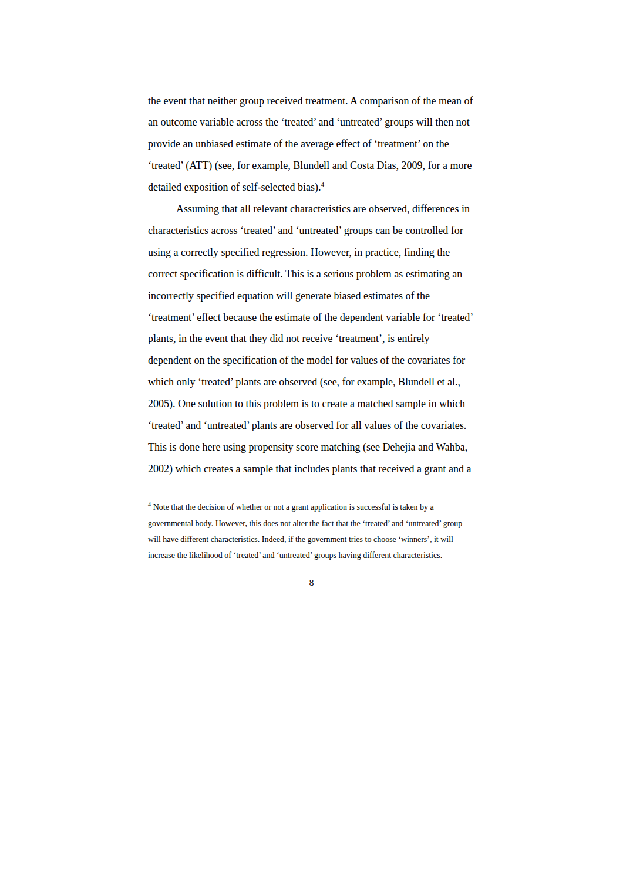the event that neither group received treatment. A comparison of the mean of an outcome variable across the ‘treated’ and ‘untreated’ groups will then not provide an unbiased estimate of the average effect of ‘treatment’ on the ‘treated’ (ATT) (see, for example, Blundell and Costa Dias, 2009, for a more detailed exposition of self-selected bias).4
Assuming that all relevant characteristics are observed, differences in characteristics across ‘treated’ and ‘untreated’ groups can be controlled for using a correctly specified regression. However, in practice, finding the correct specification is difficult. This is a serious problem as estimating an incorrectly specified equation will generate biased estimates of the ‘treatment’ effect because the estimate of the dependent variable for ‘treated’ plants, in the event that they did not receive ‘treatment’, is entirely dependent on the specification of the model for values of the covariates for which only ‘treated’ plants are observed (see, for example, Blundell et al., 2005). One solution to this problem is to create a matched sample in which ‘treated’ and ‘untreated’ plants are observed for all values of the covariates. This is done here using propensity score matching (see Dehejia and Wahba, 2002) which creates a sample that includes plants that received a grant and a
4 Note that the decision of whether or not a grant application is successful is taken by a governmental body. However, this does not alter the fact that the ‘treated’ and ‘untreated’ group will have different characteristics. Indeed, if the government tries to choose ‘winners’, it will increase the likelihood of ‘treated’ and ‘untreated’ groups having different characteristics.
8